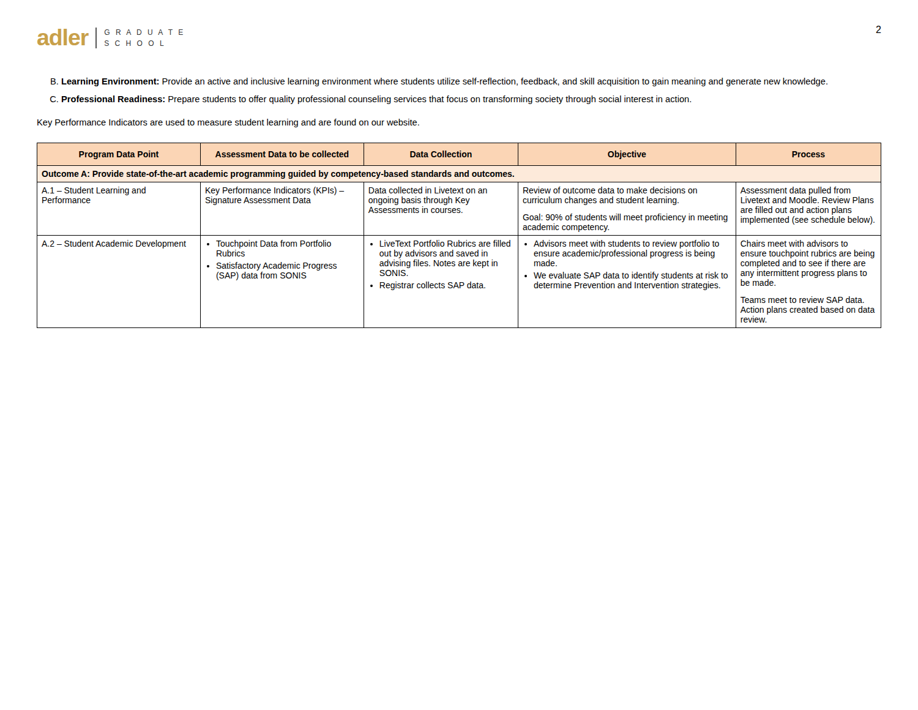2
adler G R A D U A T E
S C H O O L
Learning Environment: Provide an active and inclusive learning environment where students utilize self-reflection, feedback, and skill acquisition to gain meaning and generate new knowledge.
Professional Readiness: Prepare students to offer quality professional counseling services that focus on transforming society through social interest in action.
Key Performance Indicators are used to measure student learning and are found on our website.
| Program Data Point | Assessment Data to be collected | Data Collection | Objective | Process |
| --- | --- | --- | --- | --- |
| Outcome A: Provide state-of-the-art academic programming guided by competency-based standards and outcomes. |
| A.1 – Student Learning and Performance | Key Performance Indicators (KPIs) – Signature Assessment Data | Data collected in Livetext on an ongoing basis through Key Assessments in courses. | Review of outcome data to make decisions on curriculum changes and student learning. Goal: 90% of students will meet proficiency in meeting academic competency. | Assessment data pulled from Livetext and Moodle. Review Plans are filled out and action plans implemented (see schedule below). |
| A.2 – Student Academic Development | Touchpoint Data from Portfolio Rubrics Satisfactory Academic Progress (SAP) data from SONIS | LiveText Portfolio Rubrics are filled out by advisors and saved in advising files. Notes are kept in SONIS. Registrar collects SAP data. | Advisors meet with students to review portfolio to ensure academic/professional progress is being made. We evaluate SAP data to identify students at risk to determine Prevention and Intervention strategies. | Chairs meet with advisors to ensure touchpoint rubrics are being completed and to see if there are any intermittent progress plans to be made. Teams meet to review SAP data. Action plans created based on data review. |